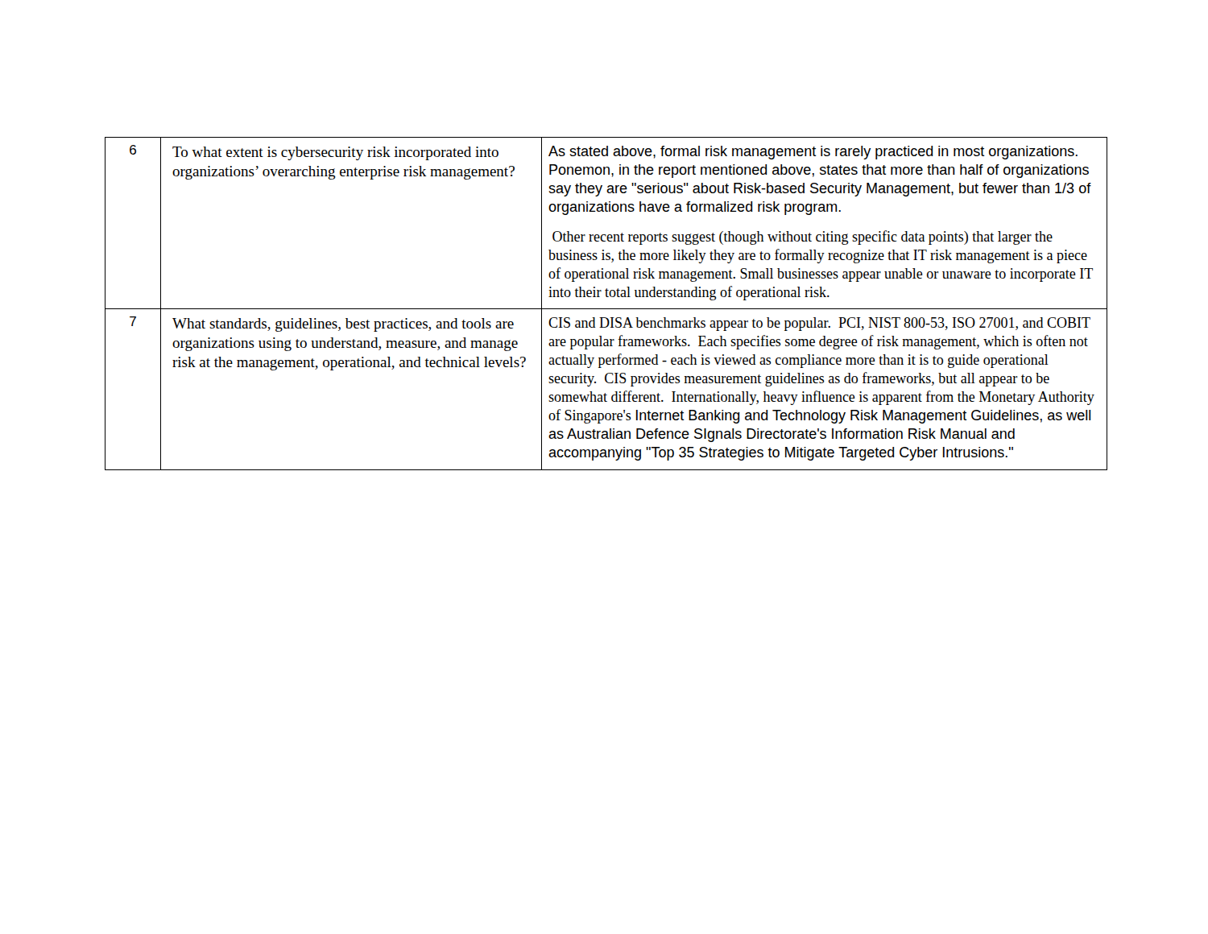| 6 | To what extent is cybersecurity risk incorporated into organizations’ overarching enterprise risk management? | As stated above, formal risk management is rarely practiced in most organizations. Ponemon, in the report mentioned above, states that more than half of organizations say they are "serious" about Risk-based Security Management, but fewer than 1/3 of organizations have a formalized risk program. Other recent reports suggest (though without citing specific data points) that larger the business is, the more likely they are to formally recognize that IT risk management is a piece of operational risk management. Small businesses appear unable or unaware to incorporate IT into their total understanding of operational risk. |
| 7 | What standards, guidelines, best practices, and tools are organizations using to understand, measure, and manage risk at the management, operational, and technical levels? | CIS and DISA benchmarks appear to be popular. PCI, NIST 800-53, ISO 27001, and COBIT are popular frameworks. Each specifies some degree of risk management, which is often not actually performed - each is viewed as compliance more than it is to guide operational security. CIS provides measurement guidelines as do frameworks, but all appear to be somewhat different. Internationally, heavy influence is apparent from the Monetary Authority of Singapore's Internet Banking and Technology Risk Management Guidelines, as well as Australian Defence SIgnals Directorate's Information Risk Manual and accompanying "Top 35 Strategies to Mitigate Targeted Cyber Intrusions." |